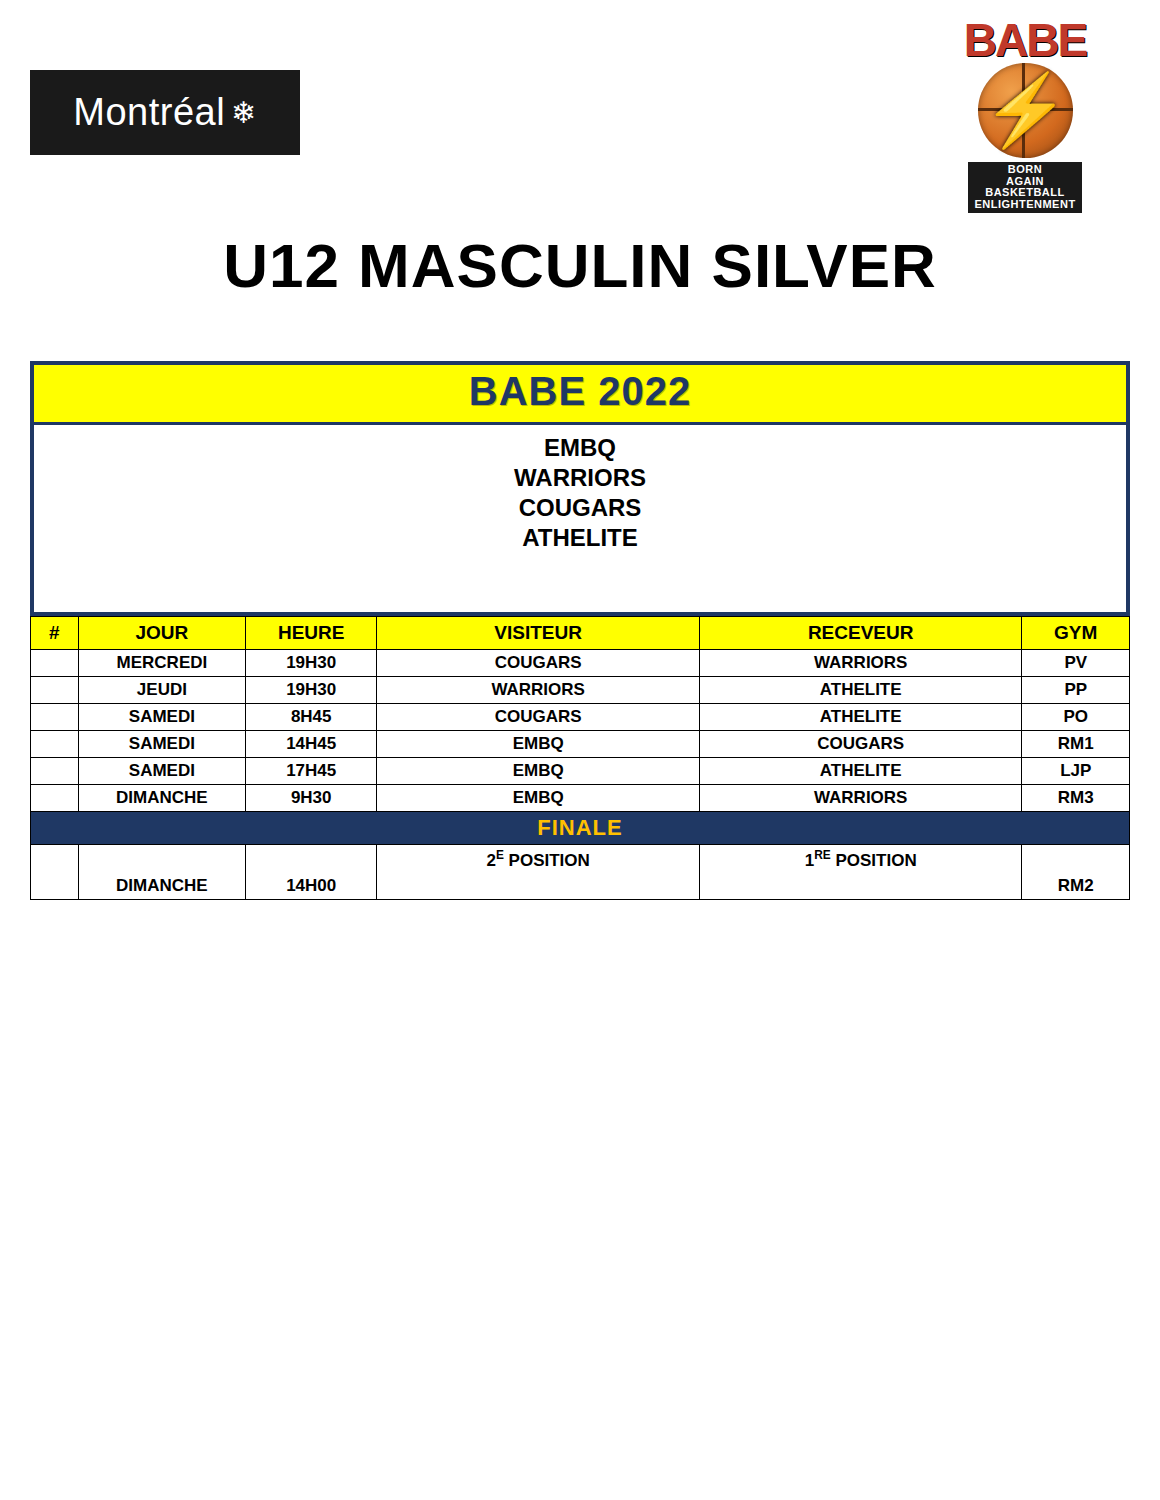Montréal❄
BABE
⚡
BORN
AGAIN
BASKETBALL
ENLIGHTENMENT
U12 MASCULIN SILVER
BABE 2022
EMBQ
WARRIORS
COUGARS
ATHELITE
| # | JOUR | HEURE | VISITEUR | RECEVEUR | GYM |
| --- | --- | --- | --- | --- | --- |
| | MERCREDI | 19H30 | COUGARS | WARRIORS | PV |
| | JEUDI | 19H30 | WARRIORS | ATHELITE | PP |
| | SAMEDI | 8H45 | COUGARS | ATHELITE | PO |
| | SAMEDI | 14H45 | EMBQ | COUGARS | RM1 |
| | SAMEDI | 17H45 | EMBQ | ATHELITE | LJP |
| | DIMANCHE | 9H30 | EMBQ | WARRIORS | RM3 |
| FINALE |
| | DIMANCHE | 14H00 | 2 E POSITION | 1 RE POSITION | RM2 |